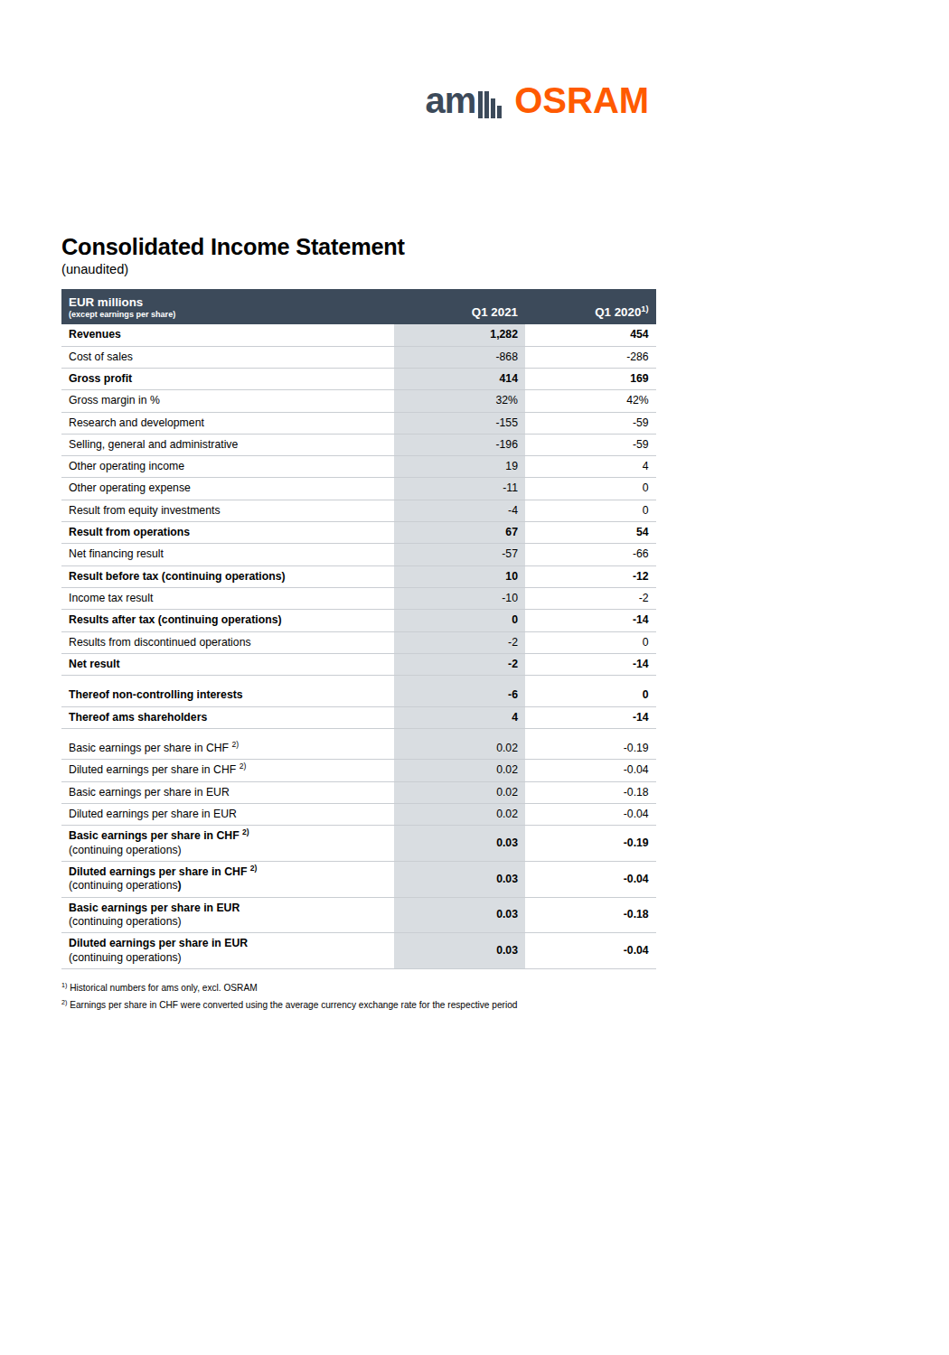am
OSRAM
Consolidated Income Statement
(unaudited)
| EUR millions (except earnings per share) | Q1 2021 | Q1 2020 1) |
| --- | --- | --- |
| Revenues | 1,282 | 454 |
| Cost of sales | -868 | -286 |
| Gross profit | 414 | 169 |
| Gross margin in % | 32% | 42% |
| Research and development | -155 | -59 |
| Selling, general and administrative | -196 | -59 |
| Other operating income | 19 | 4 |
| Other operating expense | -11 | 0 |
| Result from equity investments | -4 | 0 |
| Result from operations | 67 | 54 |
| Net financing result | -57 | -66 |
| Result before tax (continuing operations) | 10 | -12 |
| Income tax result | -10 | -2 |
| Results after tax (continuing operations) | 0 | -14 |
| Results from discontinued operations | -2 | 0 |
| Net result | -2 | -14 |
| Thereof non-controlling interests | -6 | 0 |
| Thereof ams shareholders | 4 | -14 |
| Basic earnings per share in CHF 2) | 0.02 | -0.19 |
| Diluted earnings per share in CHF 2) | 0.02 | -0.04 |
| Basic earnings per share in EUR | 0.02 | -0.18 |
| Diluted earnings per share in EUR | 0.02 | -0.04 |
| Basic earnings per share in CHF 2) (continuing operations) | 0.03 | -0.19 |
| Diluted earnings per share in CHF 2) (continuing operations ) | 0.03 | -0.04 |
| Basic earnings per share in EUR (continuing operations) | 0.03 | -0.18 |
| Diluted earnings per share in EUR (continuing operations) | 0.03 | -0.04 |
1) Historical numbers for ams only, excl. OSRAM
2) Earnings per share in CHF were converted using the average currency exchange rate for the respective period